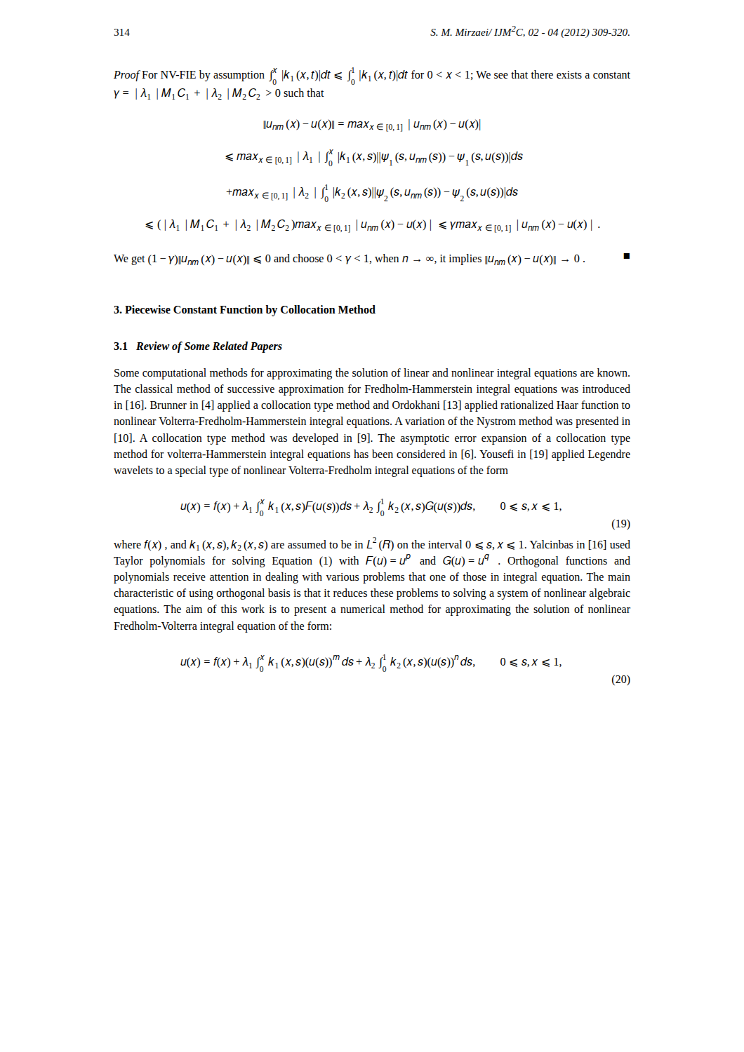314 S. M. Mirzaei/ IJM2C, 02 - 04 (2012) 309-320.
Proof For NV-FIE by assumption ∫0x|k1(x,t)|dt⩽∫01|k1(x,t)|dt for 0<x<1; We see that there exists a constant γ=|λ1|M1C1+|λ2|M2C2>0 such that
‖unm(x)−u(x)‖ = maxx∈[0,1] |unm(x)−u(x)|
⩽ maxx∈[0,1] |λ1| ∫0x |k1(x,s)| |ψ1(s,unm(s))−ψ1(s,u(s))| ds
+ maxx∈[0,1] |λ2| ∫01 |k2(x,s)| |ψ2(s,unm(s))−ψ2(s,u(s))| ds
⩽ (|λ1|M1C1 + |λ2|M2C2) maxx∈[0,1] |unm(x)−u(x)| ⩽ γ maxx∈[0,1] |unm(x)−u(x)|.
We get (1−γ)‖unm(x)−u(x)‖⩽0 and choose 0<γ<1, when n→∞, it implies ‖unm(x)−u(x)‖→0 . ■
3. Piecewise Constant Function by Collocation Method
3.1 Review of Some Related Papers
Some computational methods for approximating the solution of linear and nonlinear integral equations are known. The classical method of successive approximation for Fredholm-Hammerstein integral equations was introduced in [16]. Brunner in [4] applied a collocation type method and Ordokhani [13] applied rationalized Haar function to nonlinear Volterra-Fredholm-Hammerstein integral equations. A variation of the Nystrom method was presented in [10]. A collocation type method was developed in [9]. The asymptotic error expansion of a collocation type method for volterra-Hammerstein integral equations has been considered in [6]. Yousefi in [19] applied Legendre wavelets to a special type of nonlinear Volterra-Fredholm integral equations of the form
u(x)=f(x) +λ1 ∫0x k1(x,s) F(u(s))ds +λ2 ∫01 k2(x,s) G(u(s))ds , 0⩽s,x⩽1,
(19)
where f(x) , and k1(x,s),k2(x,s) are assumed to be in L2(R) on the interval 0⩽s,x⩽1. Yalcinbas in [16] used Taylor polynomials for solving Equation (1) with F(u)=up and G(u)=uq . Orthogonal functions and polynomials receive attention in dealing with various problems that one of those in integral equation. The main characteristic of using orthogonal basis is that it reduces these problems to solving a system of nonlinear algebraic equations. The aim of this work is to present a numerical method for approximating the solution of nonlinear Fredholm-Volterra integral equation of the form:
u(x)=f(x) +λ1 ∫0x k1(x,s) (u(s))m ds +λ2 ∫01 k2(x,s) (u(s))n ds , 0⩽s,x⩽1,
(20)